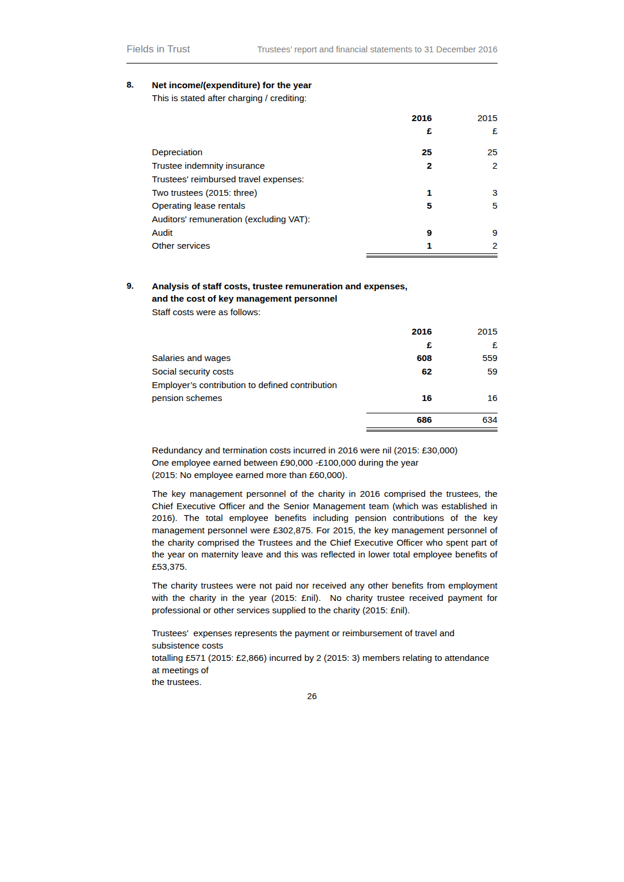Fields in Trust
Trustees’ report and financial statements to 31 December 2016
8.
Net income/(expenditure) for the year
This is stated after charging / crediting:
| | 2016 | 2015 |
| | £ | £ |
| Depreciation | 25 | 25 |
| Trustee indemnity insurance | 2 | 2 |
| Trustees' reimbursed travel expenses: | | |
| Two trustees (2015: three) | 1 | 3 |
| Operating lease rentals | 5 | 5 |
| Auditors' remuneration (excluding VAT): | | |
| Audit | 9 | 9 |
| Other services | 1 | 2 |
9.
Analysis of staff costs, trustee remuneration and expenses,
and the cost of key management personnel
Staff costs were as follows:
| | 2016 | 2015 |
| | £ | £ |
| Salaries and wages | 608 | 559 |
| Social security costs | 62 | 59 |
| Employer’s contribution to defined contribution | | |
| pension schemes | 16 | 16 |
| | 686 | 634 |
Redundancy and termination costs incurred in 2016 were nil (2015: £30,000)
One employee earned between £90,000 -£100,000 during the year
(2015: No employee earned more than £60,000).
The key management personnel of the charity in 2016 comprised the trustees, the Chief Executive Officer and the Senior Management team (which was established in 2016). The total employee benefits including pension contributions of the key management personnel were £302,875. For 2015, the key management personnel of the charity comprised the Trustees and the Chief Executive Officer who spent part of the year on maternity leave and this was reflected in lower total employee benefits of £53,375.
The charity trustees were not paid nor received any other benefits from employment with the charity in the year (2015: £nil). No charity trustee received payment for professional or other services supplied to the charity (2015: £nil).
Trustees' expenses represents the payment or reimbursement of travel and subsistence costs
totalling £571 (2015: £2,866) incurred by 2 (2015: 3) members relating to attendance at meetings of
the trustees.
26